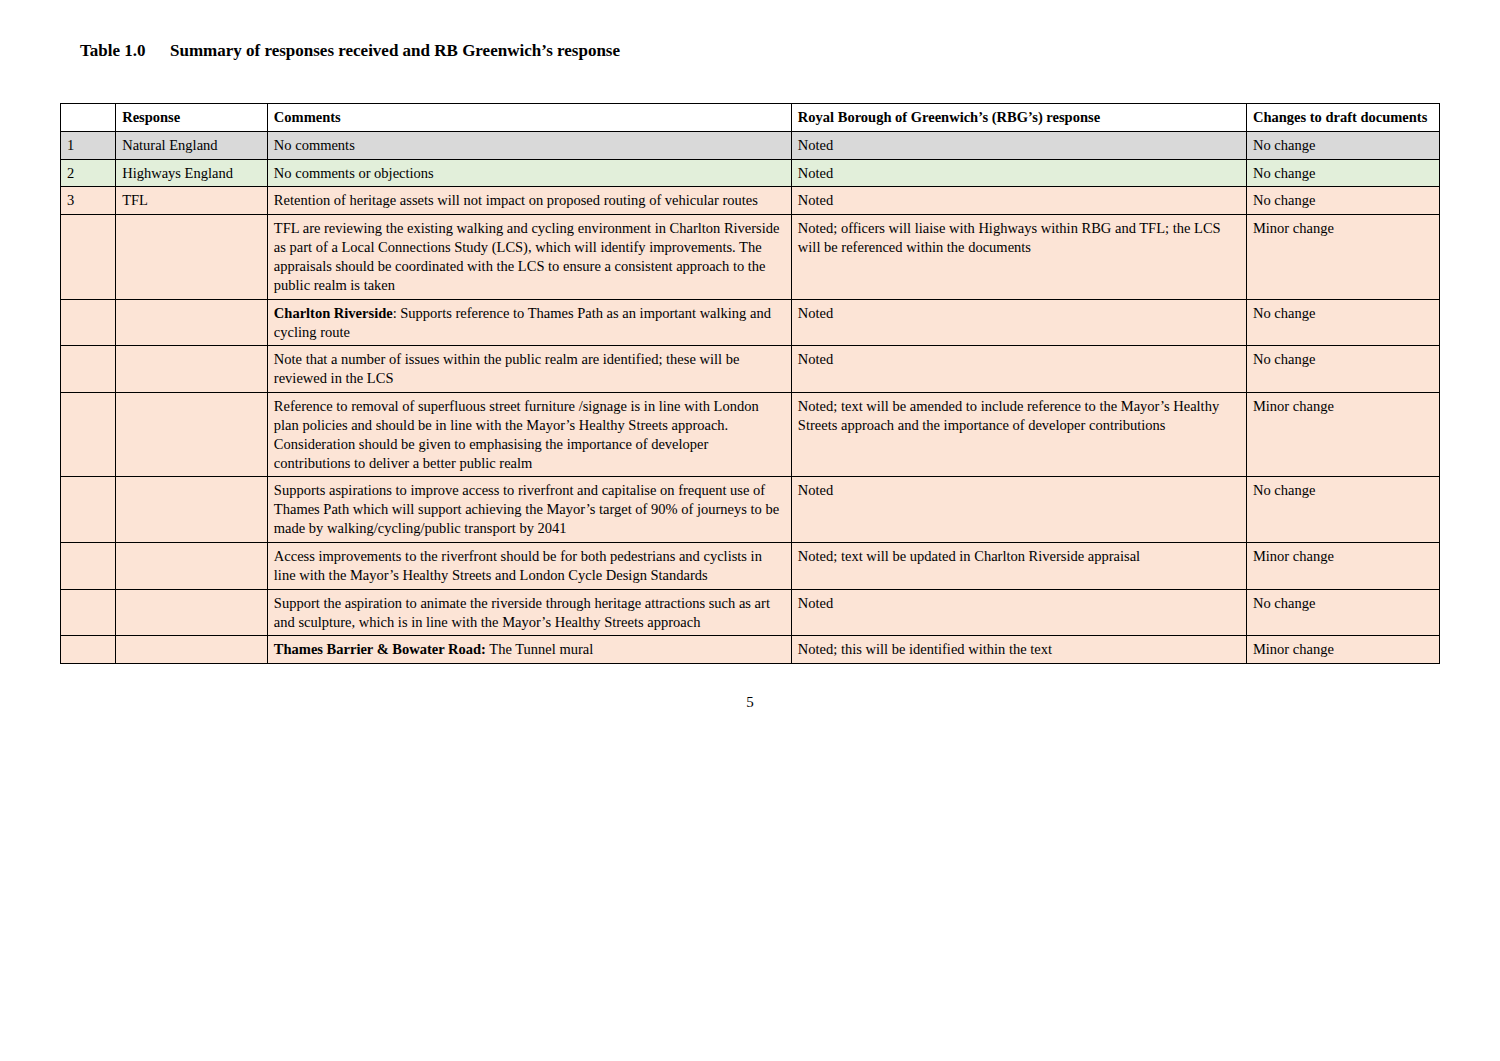Table 1.0 Summary of responses received and RB Greenwich’s response
| | Response | Comments | Royal Borough of Greenwich’s (RBG’s) response | Changes to draft documents |
| --- | --- | --- | --- | --- |
| 1 | Natural England | No comments | Noted | No change |
| 2 | Highways England | No comments or objections | Noted | No change |
| 3 | TFL | Retention of heritage assets will not impact on proposed routing of vehicular routes | Noted | No change |
| | | TFL are reviewing the existing walking and cycling environment in Charlton Riverside as part of a Local Connections Study (LCS), which will identify improvements. The appraisals should be coordinated with the LCS to ensure a consistent approach to the public realm is taken | Noted; officers will liaise with Highways within RBG and TFL; the LCS will be referenced within the documents | Minor change |
| | | Charlton Riverside : Supports reference to Thames Path as an important walking and cycling route | Noted | No change |
| | | Note that a number of issues within the public realm are identified; these will be reviewed in the LCS | Noted | No change |
| | | Reference to removal of superfluous street furniture /signage is in line with London plan policies and should be in line with the Mayor’s Healthy Streets approach. Consideration should be given to emphasising the importance of developer contributions to deliver a better public realm | Noted; text will be amended to include reference to the Mayor’s Healthy Streets approach and the importance of developer contributions | Minor change |
| | | Supports aspirations to improve access to riverfront and capitalise on frequent use of Thames Path which will support achieving the Mayor’s target of 90% of journeys to be made by walking/cycling/public transport by 2041 | Noted | No change |
| | | Access improvements to the riverfront should be for both pedestrians and cyclists in line with the Mayor’s Healthy Streets and London Cycle Design Standards | Noted; text will be updated in Charlton Riverside appraisal | Minor change |
| | | Support the aspiration to animate the riverside through heritage attractions such as art and sculpture, which is in line with the Mayor’s Healthy Streets approach | Noted | No change |
| | | Thames Barrier & Bowater Road: The Tunnel mural | Noted; this will be identified within the text | Minor change |
5